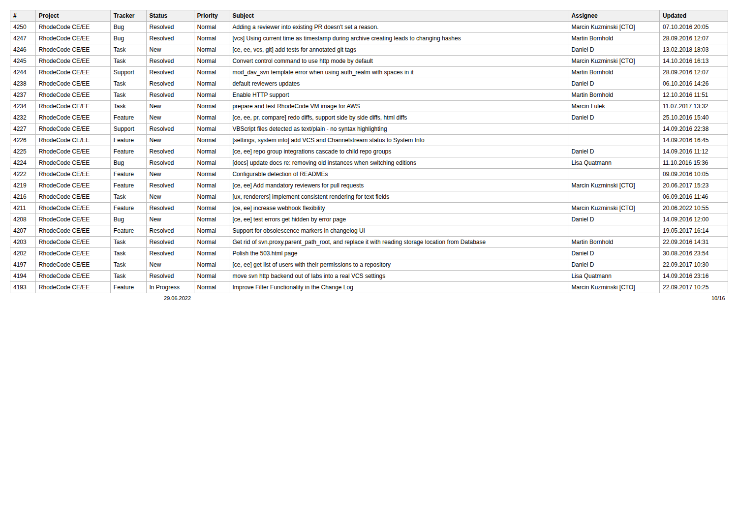| # | Project | Tracker | Status | Priority | Subject | Assignee | Updated |
| --- | --- | --- | --- | --- | --- | --- | --- |
| 4250 | RhodeCode CE/EE | Bug | Resolved | Normal | Adding a reviewer into existing PR doesn't set a reason. | Marcin Kuzminski [CTO] | 07.10.2016 20:05 |
| 4247 | RhodeCode CE/EE | Bug | Resolved | Normal | [vcs] Using current time as timestamp during archive creating leads to changing hashes | Martin Bornhold | 28.09.2016 12:07 |
| 4246 | RhodeCode CE/EE | Task | New | Normal | [ce, ee, vcs, git] add tests for annotated git tags | Daniel D | 13.02.2018 18:03 |
| 4245 | RhodeCode CE/EE | Task | Resolved | Normal | Convert control command to use http mode by default | Marcin Kuzminski [CTO] | 14.10.2016 16:13 |
| 4244 | RhodeCode CE/EE | Support | Resolved | Normal | mod_dav_svn template error when using auth_realm with spaces in it | Martin Bornhold | 28.09.2016 12:07 |
| 4238 | RhodeCode CE/EE | Task | Resolved | Normal | default reviewers updates | Daniel D | 06.10.2016 14:26 |
| 4237 | RhodeCode CE/EE | Task | Resolved | Normal | Enable HTTP support | Martin Bornhold | 12.10.2016 11:51 |
| 4234 | RhodeCode CE/EE | Task | New | Normal | prepare and test RhodeCode VM image for AWS | Marcin Lulek | 11.07.2017 13:32 |
| 4232 | RhodeCode CE/EE | Feature | New | Normal | [ce, ee, pr, compare] redo diffs, support side by side diffs, html diffs | Daniel D | 25.10.2016 15:40 |
| 4227 | RhodeCode CE/EE | Support | Resolved | Normal | VBScript files detected as text/plain - no syntax highlighting | | 14.09.2016 22:38 |
| 4226 | RhodeCode CE/EE | Feature | New | Normal | [settings, system info] add VCS and Channelstream status to System Info | | 14.09.2016 16:45 |
| 4225 | RhodeCode CE/EE | Feature | Resolved | Normal | [ce, ee] repo group integrations cascade to child repo groups | Daniel D | 14.09.2016 11:12 |
| 4224 | RhodeCode CE/EE | Bug | Resolved | Normal | [docs] update docs re: removing old instances when switching editions | Lisa Quatmann | 11.10.2016 15:36 |
| 4222 | RhodeCode CE/EE | Feature | New | Normal | Configurable detection of READMEs | | 09.09.2016 10:05 |
| 4219 | RhodeCode CE/EE | Feature | Resolved | Normal | [ce, ee] Add mandatory reviewers for pull requests | Marcin Kuzminski [CTO] | 20.06.2017 15:23 |
| 4216 | RhodeCode CE/EE | Task | New | Normal | [ux, renderers] implement consistent rendering for text fields | | 06.09.2016 11:46 |
| 4211 | RhodeCode CE/EE | Feature | Resolved | Normal | [ce, ee] increase webhook flexibility | Marcin Kuzminski [CTO] | 20.06.2022 10:55 |
| 4208 | RhodeCode CE/EE | Bug | New | Normal | [ce, ee] test errors get hidden by error page | Daniel D | 14.09.2016 12:00 |
| 4207 | RhodeCode CE/EE | Feature | Resolved | Normal | Support for obsolescence markers in changelog UI | | 19.05.2017 16:14 |
| 4203 | RhodeCode CE/EE | Task | Resolved | Normal | Get rid of svn.proxy.parent_path_root, and replace it with reading storage location from Database | Martin Bornhold | 22.09.2016 14:31 |
| 4202 | RhodeCode CE/EE | Task | Resolved | Normal | Polish the 503.html page | Daniel D | 30.08.2016 23:54 |
| 4197 | RhodeCode CE/EE | Task | New | Normal | [ce, ee] get list of users with their permissions to a repository | Daniel D | 22.09.2017 10:30 |
| 4194 | RhodeCode CE/EE | Task | Resolved | Normal | move svn http backend out of labs into a real VCS settings | Lisa Quatmann | 14.09.2016 23:16 |
| 4193 | RhodeCode CE/EE | Feature | In Progress | Normal | Improve Filter Functionality in the Change Log | Marcin Kuzminski [CTO] | 22.09.2017 10:25 |
| 29.06.2022 | 10/16 |